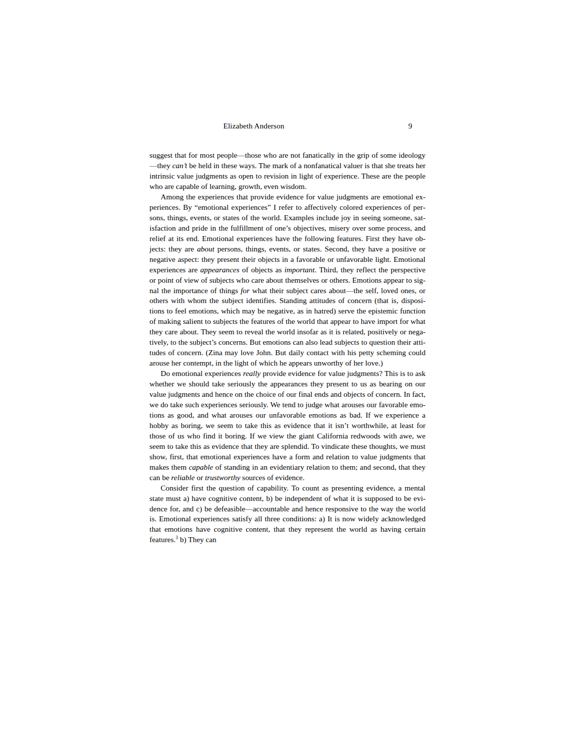Elizabeth Anderson 9
suggest that for most people—those who are not fanatically in the grip of some ideology—they can’t be held in these ways. The mark of a nonfanatical valuer is that she treats her intrinsic value judgments as open to revision in light of experience. These are the people who are capable of learning, growth, even wisdom.
Among the experiences that provide evidence for value judgments are emotional experiences. By “emotional experiences” I refer to affectively colored experiences of persons, things, events, or states of the world. Examples include joy in seeing someone, satisfaction and pride in the fulfillment of one’s objectives, misery over some process, and relief at its end. Emotional experiences have the following features. First they have objects: they are about persons, things, events, or states. Second, they have a positive or negative aspect: they present their objects in a favorable or unfavorable light. Emotional experiences are appearances of objects as important. Third, they reflect the perspective or point of view of subjects who care about themselves or others. Emotions appear to signal the importance of things for what their subject cares about—the self, loved ones, or others with whom the subject identifies. Standing attitudes of concern (that is, dispositions to feel emotions, which may be negative, as in hatred) serve the epistemic function of making salient to subjects the features of the world that appear to have import for what they care about. They seem to reveal the world insofar as it is related, positively or negatively, to the subject’s concerns. But emotions can also lead subjects to question their attitudes of concern. (Zina may love John. But daily contact with his petty scheming could arouse her contempt, in the light of which he appears unworthy of her love.)
Do emotional experiences really provide evidence for value judgments? This is to ask whether we should take seriously the appearances they present to us as bearing on our value judgments and hence on the choice of our final ends and objects of concern. In fact, we do take such experiences seriously. We tend to judge what arouses our favorable emotions as good, and what arouses our unfavorable emotions as bad. If we experience a hobby as boring, we seem to take this as evidence that it isn’t worthwhile, at least for those of us who find it boring. If we view the giant California redwoods with awe, we seem to take this as evidence that they are splendid. To vindicate these thoughts, we must show, first, that emotional experiences have a form and relation to value judgments that makes them capable of standing in an evidentiary relation to them; and second, that they can be reliable or trustworthy sources of evidence.
Consider first the question of capability. To count as presenting evidence, a mental state must a) have cognitive content, b) be independent of what it is supposed to be evidence for, and c) be defeasible—accountable and hence responsive to the way the world is. Emotional experiences satisfy all three conditions: a) It is now widely acknowledged that emotions have cognitive content, that they represent the world as having certain features.3 b) They can